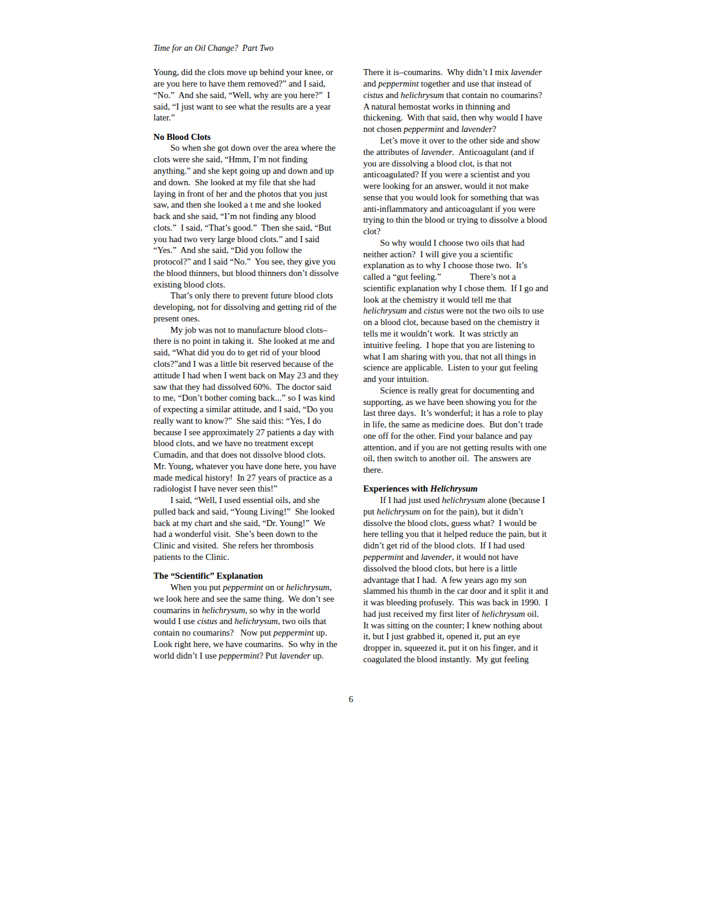Time for an Oil Change? Part Two
Young, did the clots move up behind your knee, or are you here to have them removed?” and I said, “No.” And she said, “Well, why are you here?” I said, “I just want to see what the results are a year later.”
No Blood Clots
So when she got down over the area where the clots were she said, “Hmm, I’m not finding anything.” and she kept going up and down and up and down. She looked at my file that she had laying in front of her and the photos that you just saw, and then she looked a t me and she looked back and she said, “I’m not finding any blood clots.” I said, “That’s good.” Then she said, “But you had two very large blood clots.” and I said “Yes.” And she said, “Did you follow the protocol?” and I said “No.” You see, they give you the blood thinners, but blood thinners don’t dissolve existing blood clots.
That’s only there to prevent future blood clots developing, not for dissolving and getting rid of the present ones.
My job was not to manufacture blood clots–there is no point in taking it. She looked at me and said, “What did you do to get rid of your blood clots?”and I was a little bit reserved because of the attitude I had when I went back on May 23 and they saw that they had dissolved 60%. The doctor said to me, “Don’t bother coming back...” so I was kind of expecting a similar attitude, and I said, “Do you really want to know?” She said this: “Yes, I do because I see approximately 27 patients a day with blood clots, and we have no treatment except Cumadin, and that does not dissolve blood clots. Mr. Young, whatever you have done here, you have made medical history! In 27 years of practice as a radiologist I have never seen this!”
I said, “Well, I used essential oils, and she pulled back and said, “Young Living!” She looked back at my chart and she said, “Dr. Young!” We had a wonderful visit. She’s been down to the Clinic and visited. She refers her thrombosis patients to the Clinic.
The “Scientific” Explanation
When you put peppermint on or helichrysum, we look here and see the same thing. We don’t see coumarins in helichrysum, so why in the world would I use cistus and helichrysum, two oils that contain no coumarins? Now put peppermint up. Look right here, we have coumarins. So why in the world didn’t I use peppermint? Put lavender up. There it is–coumarins. Why didn’t I mix lavender and peppermint together and use that instead of cistus and helichrysum that contain no coumarins? A natural hemostat works in thinning and thickening. With that said, then why would I have not chosen peppermint and lavender?
Let’s move it over to the other side and show the attributes of lavender. Anticoagulant (and if you are dissolving a blood clot, is that not anticoagulated? If you were a scientist and you were looking for an answer, would it not make sense that you would look for something that was anti-inflammatory and anticoagulant if you were trying to thin the blood or trying to dissolve a blood clot?
So why would I choose two oils that had neither action? I will give you a scientific explanation as to why I choose those two. It’s called a “gut feeling.” There’s not a scientific explanation why I chose them. If I go and look at the chemistry it would tell me that helichrysum and cistus were not the two oils to use on a blood clot, because based on the chemistry it tells me it wouldn’t work. It was strictly an intuitive feeling. I hope that you are listening to what I am sharing with you, that not all things in science are applicable. Listen to your gut feeling and your intuition.
Science is really great for documenting and supporting, as we have been showing you for the last three days. It’s wonderful; it has a role to play in life, the same as medicine does. But don’t trade one off for the other. Find your balance and pay attention, and if you are not getting results with one oil, then switch to another oil. The answers are there.
Experiences with Helichrysum
If I had just used helichrysum alone (because I put helichrysum on for the pain), but it didn’t dissolve the blood clots, guess what? I would be here telling you that it helped reduce the pain, but it didn’t get rid of the blood clots. If I had used peppermint and lavender, it would not have dissolved the blood clots, but here is a little advantage that I had. A few years ago my son slammed his thumb in the car door and it split it and it was bleeding profusely. This was back in 1990. I had just received my first liter of helichrysum oil. It was sitting on the counter; I knew nothing about it, but I just grabbed it, opened it, put an eye dropper in, squeezed it, put it on his finger, and it coagulated the blood instantly. My gut feeling
6